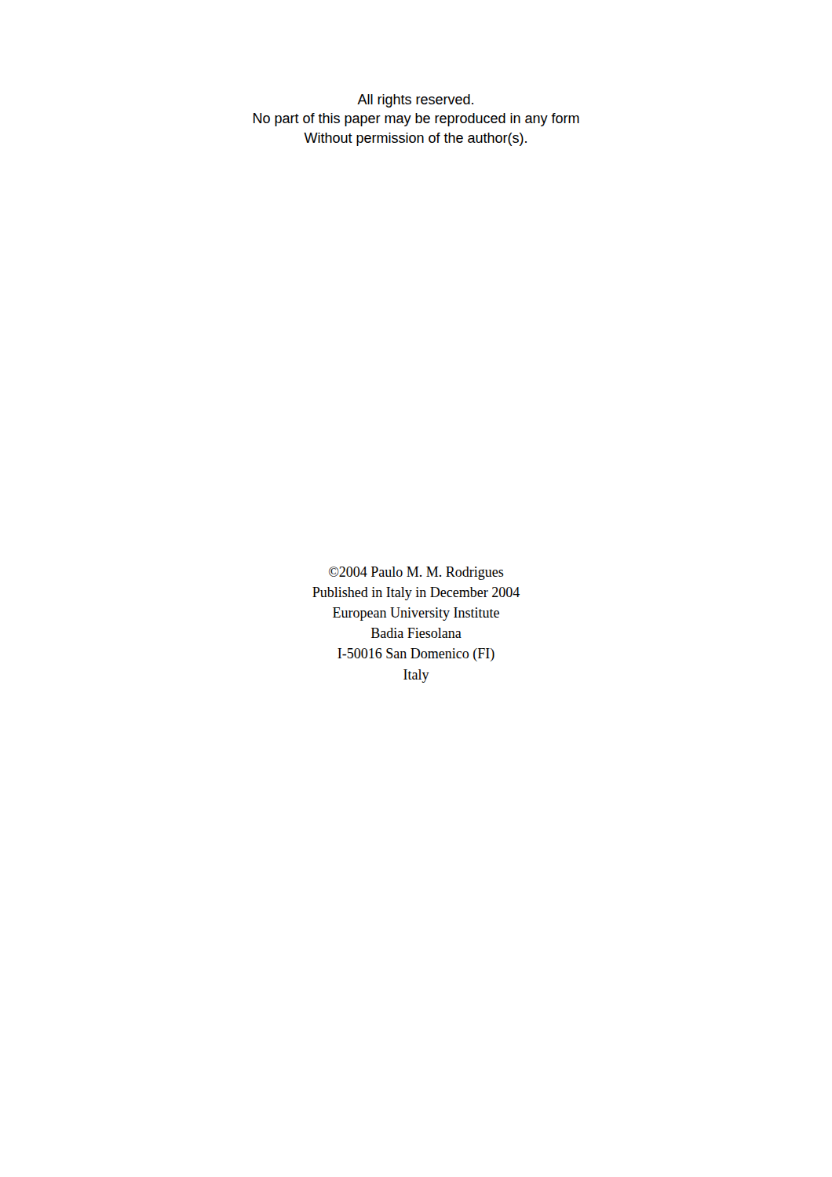All rights reserved.
No part of this paper may be reproduced in any form
Without permission of the author(s).
©2004 Paulo M. M. Rodrigues
Published in Italy in December 2004
European University Institute
Badia Fiesolana
I-50016 San Domenico (FI)
Italy